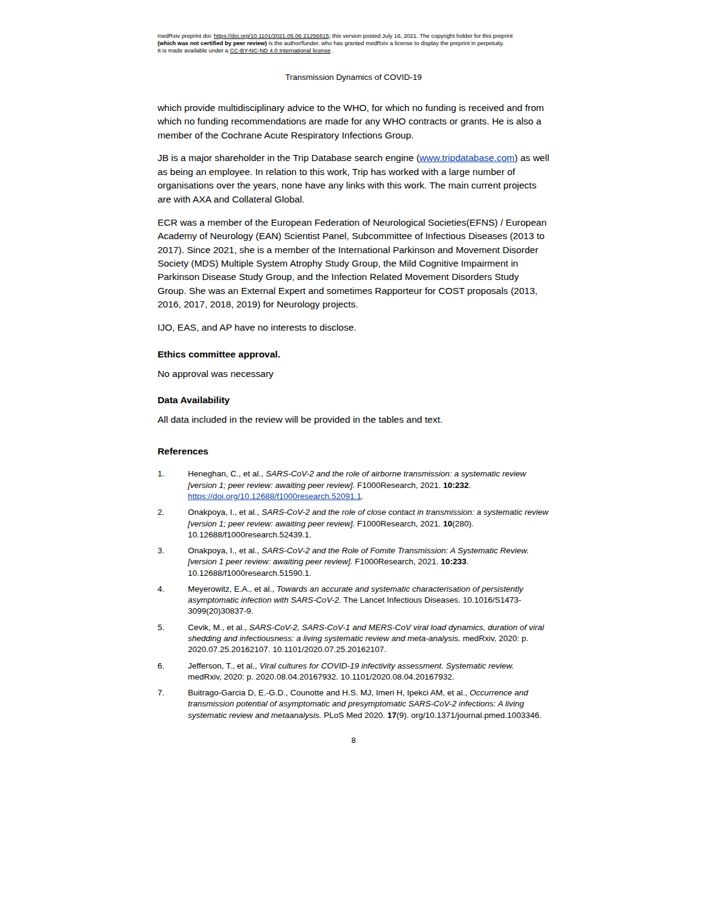medRxiv preprint doi: https://doi.org/10.1101/2021.05.06.21256615; this version posted July 16, 2021. The copyright holder for this preprint (which was not certified by peer review) is the author/funder, who has granted medRxiv a license to display the preprint in perpetuity. It is made available under a CC-BY-NC-ND 4.0 International license .
Transmission Dynamics of COVID-19
which provide multidisciplinary advice to the WHO, for which no funding is received and from which no funding recommendations are made for any WHO contracts or grants. He is also a member of the Cochrane Acute Respiratory Infections Group.
JB is a major shareholder in the Trip Database search engine (www.tripdatabase.com) as well as being an employee. In relation to this work, Trip has worked with a large number of organisations over the years, none have any links with this work. The main current projects are with AXA and Collateral Global.
ECR was a member of the European Federation of Neurological Societies(EFNS) / European Academy of Neurology (EAN) Scientist Panel, Subcommittee of Infectious Diseases (2013 to 2017). Since 2021, she is a member of the International Parkinson and Movement Disorder Society (MDS) Multiple System Atrophy Study Group, the Mild Cognitive Impairment in Parkinson Disease Study Group, and the Infection Related Movement Disorders Study Group. She was an External Expert and sometimes Rapporteur for COST proposals (2013, 2016, 2017, 2018, 2019) for Neurology projects.
IJO, EAS, and AP have no interests to disclose.
Ethics committee approval.
No approval was necessary
Data Availability
All data included in the review will be provided in the tables and text.
References
1. Heneghan, C., et al., SARS-CoV-2 and the role of airborne transmission: a systematic review [version 1; peer review: awaiting peer review]. F1000Research, 2021. 10:232. https://doi.org/10.12688/f1000research.52091.1.
2. Onakpoya, I., et al., SARS-CoV-2 and the role of close contact in transmission: a systematic review [version 1; peer review: awaiting peer review]. F1000Research, 2021. 10(280). 10.12688/f1000research.52439.1.
3. Onakpoya, I., et al., SARS-CoV-2 and the Role of Fomite Transmission: A Systematic Review. [version 1 peer review: awaiting peer review]. F1000Research, 2021. 10:233. 10.12688/f1000research.51590.1.
4. Meyerowitz, E.A., et al., Towards an accurate and systematic characterisation of persistently asymptomatic infection with SARS-CoV-2. The Lancet Infectious Diseases. 10.1016/S1473-3099(20)30837-9.
5. Cevik, M., et al., SARS-CoV-2, SARS-CoV-1 and MERS-CoV viral load dynamics, duration of viral shedding and infectiousness: a living systematic review and meta-analysis. medRxiv, 2020: p. 2020.07.25.20162107. 10.1101/2020.07.25.20162107.
6. Jefferson, T., et al., Viral cultures for COVID-19 infectivity assessment. Systematic review. medRxiv, 2020: p. 2020.08.04.20167932. 10.1101/2020.08.04.20167932.
7. Buitrago-Garcia D, E.-G.D., Counotte and H.S. MJ, Imeri H, Ipekci AM, et al., Occurrence and transmission potential of asymptomatic and presymptomatic SARS-CoV-2 infections: A living systematic review and metaanalysis. PLoS Med 2020. 17(9). org/10.1371/journal.pmed.1003346.
8